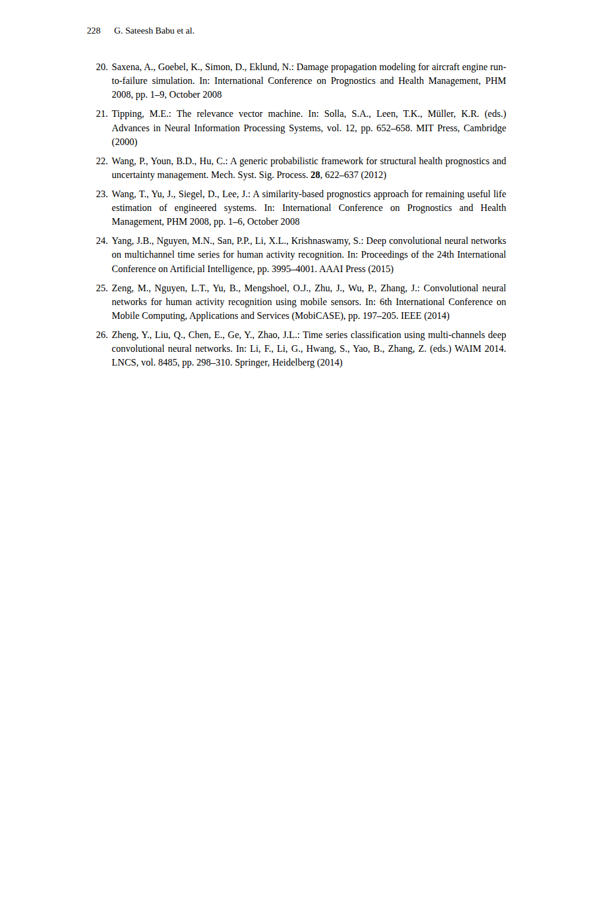228 G. Sateesh Babu et al.
Saxena, A., Goebel, K., Simon, D., Eklund, N.: Damage propagation modeling for aircraft engine run-to-failure simulation. In: International Conference on Prognostics and Health Management, PHM 2008, pp. 1–9, October 2008
Tipping, M.E.: The relevance vector machine. In: Solla, S.A., Leen, T.K., Müller, K.R. (eds.) Advances in Neural Information Processing Systems, vol. 12, pp. 652–658. MIT Press, Cambridge (2000)
Wang, P., Youn, B.D., Hu, C.: A generic probabilistic framework for structural health prognostics and uncertainty management. Mech. Syst. Sig. Process. 28, 622–637 (2012)
Wang, T., Yu, J., Siegel, D., Lee, J.: A similarity-based prognostics approach for remaining useful life estimation of engineered systems. In: International Conference on Prognostics and Health Management, PHM 2008, pp. 1–6, October 2008
Yang, J.B., Nguyen, M.N., San, P.P., Li, X.L., Krishnaswamy, S.: Deep convolutional neural networks on multichannel time series for human activity recognition. In: Proceedings of the 24th International Conference on Artificial Intelligence, pp. 3995–4001. AAAI Press (2015)
Zeng, M., Nguyen, L.T., Yu, B., Mengshoel, O.J., Zhu, J., Wu, P., Zhang, J.: Convolutional neural networks for human activity recognition using mobile sensors. In: 6th International Conference on Mobile Computing, Applications and Services (MobiCASE), pp. 197–205. IEEE (2014)
Zheng, Y., Liu, Q., Chen, E., Ge, Y., Zhao, J.L.: Time series classification using multi-channels deep convolutional neural networks. In: Li, F., Li, G., Hwang, S., Yao, B., Zhang, Z. (eds.) WAIM 2014. LNCS, vol. 8485, pp. 298–310. Springer, Heidelberg (2014)